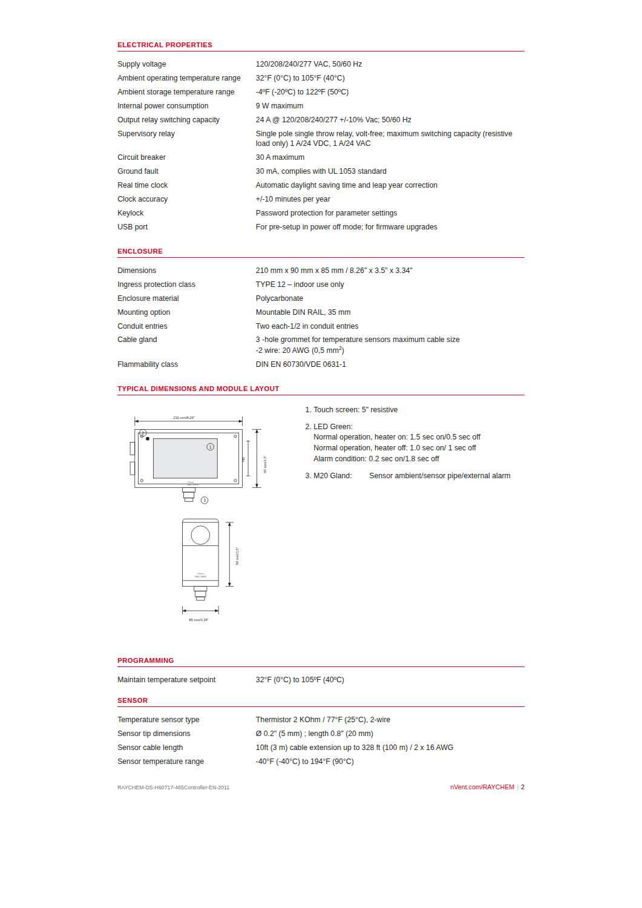Electrical properties
| Supply voltage | 120/208/240/277 VAC, 50/60 Hz |
| Ambient operating temperature range | 32°F (0°C) to 105°F (40°C) |
| Ambient storage temperature range | -4ºF (-20ºC) to 122ºF (50ºC) |
| Internal power consumption | 9 W maximum |
| Output relay switching capacity | 24 A @ 120/208/240/277 +/-10% Vac; 50/60 Hz |
| Supervisory relay | Single pole single throw relay, volt-free; maximum switching capacity (resistive load only) 1 A/24 VDC, 1 A/24 VAC |
| Circuit breaker | 30 A maximum |
| Ground fault | 30 mA, complies with UL 1053 standard |
| Real time clock | Automatic daylight saving time and leap year correction |
| Clock accuracy | +/-10 minutes per year |
| Keylock | Password protection for parameter settings |
| USB port | For pre-setup in power off mode; for firmware upgrades |
Enclosure
| Dimensions | 210 mm x 90 mm x 85 mm / 8.26" x 3.5" x 3.34" |
| Ingress protection class | TYPE 12 – indoor use only |
| Enclosure material | Polycarbonate |
| Mounting option | Mountable DIN RAIL, 35 mm |
| Conduit entries | Two each-1/2 in conduit entries |
| Cable gland | 3 -hole grommet for temperature sensors maximum cable size -2 wire: 20 AWG (0,5 mm 2 ) |
| Flammability class | DIN EN 60730/VDE 0631-1 |
Typical dimensions and module layout
210 mm/8,26" 85 mm/3,34" 2 1 3 90 mm/3,5" 465 90 mm/3,5" nVent RAYCHEM nVent RAYCHEM
Touch screen: 5" resistive
LED Green: Normal operation, heater on: 1.5 sec on/0.5 sec off
Normal operation, heater off: 1.0 sec on/ 1 sec off
Alarm condition: 0.2 sec on/1.8 sec off
M20 Gland: Sensor ambient/sensor pipe/external alarm
Programming
| Maintain temperature setpoint | 32°F (0°C) to 105ºF (40ºC) |
Sensor
| Temperature sensor type | Thermistor 2 KOhm / 77°F (25°C), 2-wire |
| Sensor tip dimensions | Ø 0.2" (5 mm) ; length 0.8" (20 mm) |
| Sensor cable length | 10ft (3 m) cable extension up to 328 ft (100 m) / 2 x 16 AWG |
| Sensor temperature range | -40°F (-40°C) to 194°F (90°C) |
RAYCHEM-DS-H60717-465Controller-EN-2011
nVent.com/RAYCHEM|2